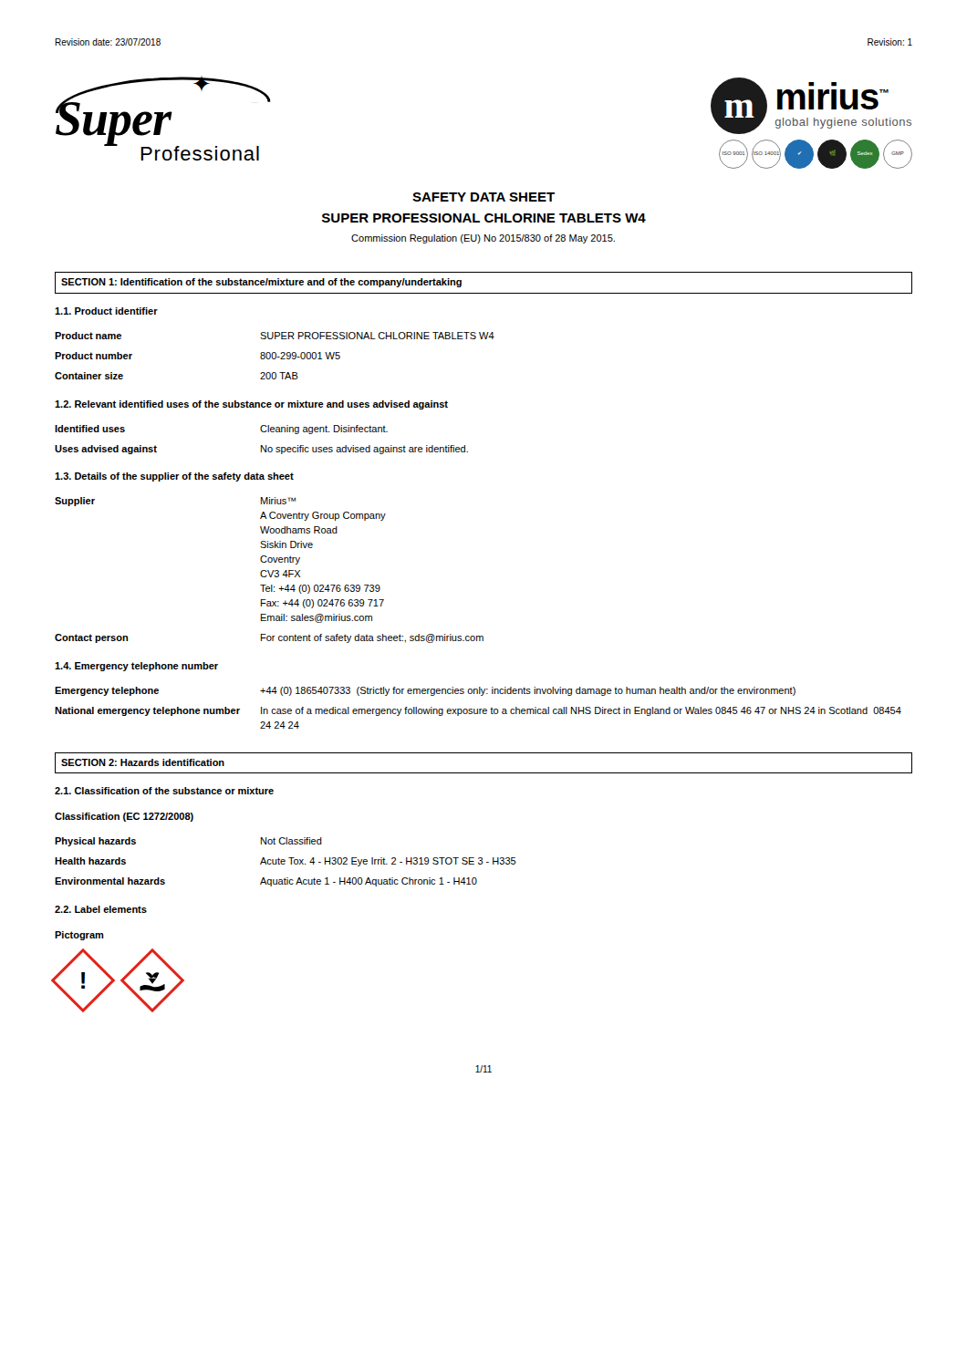Revision date: 23/07/2018
Revision: 1
✦
Super
Professional
m
mirius™
global hygiene solutions
ISO 9001
ISO 14001
✔
🌿
Sedex
GMP
SAFETY DATA SHEET
SUPER PROFESSIONAL CHLORINE TABLETS W4
Commission Regulation (EU) No 2015/830 of 28 May 2015.
SECTION 1: Identification of the substance/mixture and of the company/undertaking
1.1. Product identifier
| Product name | SUPER PROFESSIONAL CHLORINE TABLETS W4 |
| Product number | 800-299-0001 W5 |
| Container size | 200 TAB |
1.2. Relevant identified uses of the substance or mixture and uses advised against
| Identified uses | Cleaning agent. Disinfectant. |
| Uses advised against | No specific uses advised against are identified. |
1.3. Details of the supplier of the safety data sheet
| Supplier | Mirius™ A Coventry Group Company Woodhams Road Siskin Drive Coventry CV3 4FX Tel: +44 (0) 02476 639 739 Fax: +44 (0) 02476 639 717 Email: sales@mirius.com |
| Contact person | For content of safety data sheet:, sds@mirius.com |
1.4. Emergency telephone number
| Emergency telephone | +44 (0) 1865407333 (Strictly for emergencies only: incidents involving damage to human health and/or the environment) |
| National emergency telephone number | In case of a medical emergency following exposure to a chemical call NHS Direct in England or Wales 0845 46 47 or NHS 24 in Scotland 08454 24 24 24 |
SECTION 2: Hazards identification
2.1. Classification of the substance or mixture
Classification (EC 1272/2008)
| Physical hazards | Not Classified |
| Health hazards | Acute Tox. 4 - H302 Eye Irrit. 2 - H319 STOT SE 3 - H335 |
| Environmental hazards | Aquatic Acute 1 - H400 Aquatic Chronic 1 - H410 |
2.2. Label elements
Pictogram
!
1/11